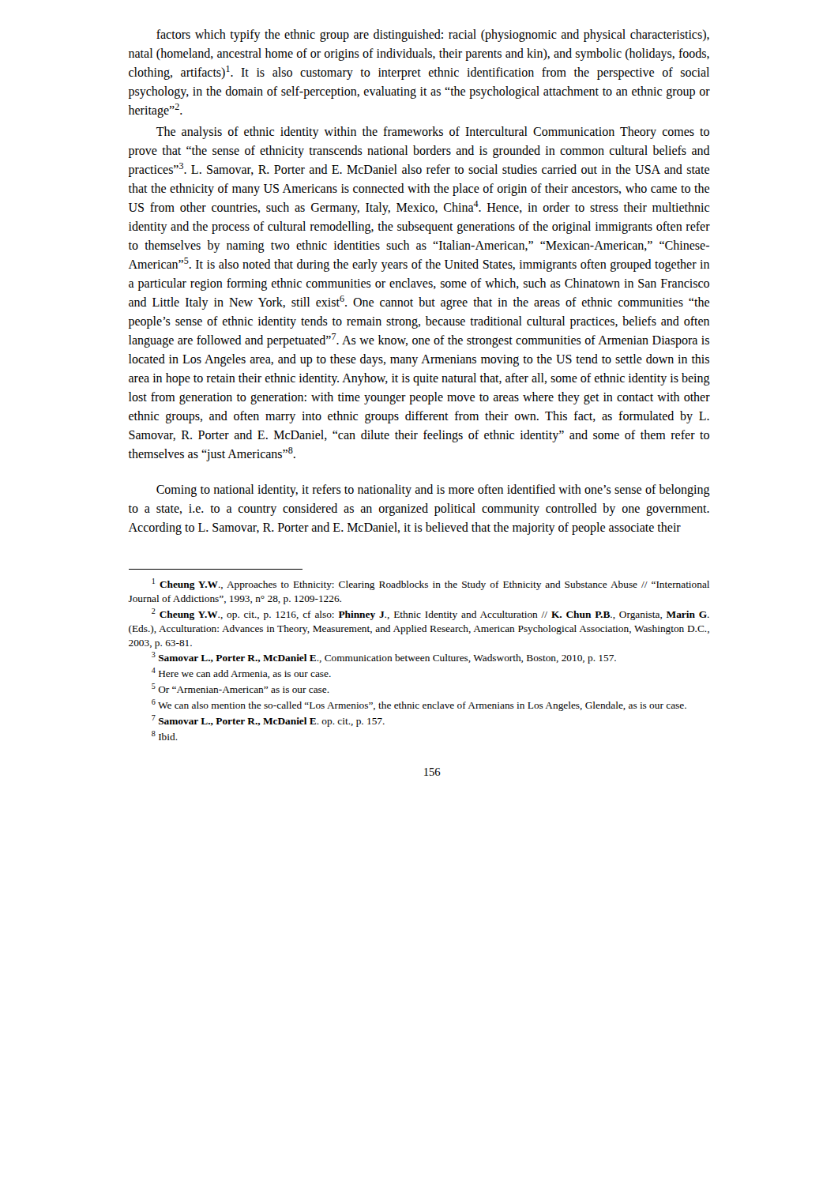factors which typify the ethnic group are distinguished: racial (physiognomic and physical characteristics), natal (homeland, ancestral home of or origins of individuals, their parents and kin), and symbolic (holidays, foods, clothing, artifacts)1. It is also customary to interpret ethnic identification from the perspective of social psychology, in the domain of self-perception, evaluating it as “the psychological attachment to an ethnic group or heritage”2.
The analysis of ethnic identity within the frameworks of Intercultural Communication Theory comes to prove that “the sense of ethnicity transcends national borders and is grounded in common cultural beliefs and practices”3. L. Samovar, R. Porter and E. McDaniel also refer to social studies carried out in the USA and state that the ethnicity of many US Americans is connected with the place of origin of their ancestors, who came to the US from other countries, such as Germany, Italy, Mexico, China4. Hence, in order to stress their multiethnic identity and the process of cultural remodelling, the subsequent generations of the original immigrants often refer to themselves by naming two ethnic identities such as “Italian-American,” “Mexican-American,” “Chinese-American”5. It is also noted that during the early years of the United States, immigrants often grouped together in a particular region forming ethnic communities or enclaves, some of which, such as Chinatown in San Francisco and Little Italy in New York, still exist6. One cannot but agree that in the areas of ethnic communities “the people’s sense of ethnic identity tends to remain strong, because traditional cultural practices, beliefs and often language are followed and perpetuated”7. As we know, one of the strongest communities of Armenian Diaspora is located in Los Angeles area, and up to these days, many Armenians moving to the US tend to settle down in this area in hope to retain their ethnic identity. Anyhow, it is quite natural that, after all, some of ethnic identity is being lost from generation to generation: with time younger people move to areas where they get in contact with other ethnic groups, and often marry into ethnic groups different from their own. This fact, as formulated by L. Samovar, R. Porter and E. McDaniel, “can dilute their feelings of ethnic identity” and some of them refer to themselves as “just Americans”8.
Coming to national identity, it refers to nationality and is more often identified with one’s sense of belonging to a state, i.e. to a country considered as an organized political community controlled by one government. According to L. Samovar, R. Porter and E. McDaniel, it is believed that the majority of people associate their
1 Cheung Y.W., Approaches to Ethnicity: Clearing Roadblocks in the Study of Ethnicity and Substance Abuse // “International Journal of Addictions”, 1993, n° 28, p. 1209-1226.
2 Cheung Y.W., op. cit., p. 1216, cf also: Phinney J., Ethnic Identity and Acculturation // K. Chun P.B., Organista, Marin G. (Eds.), Acculturation: Advances in Theory, Measurement, and Applied Research, American Psychological Association, Washington D.C., 2003, p. 63-81.
3 Samovar L., Porter R., McDaniel E., Communication between Cultures, Wadsworth, Boston, 2010, p. 157.
4 Here we can add Armenia, as is our case.
5 Or “Armenian-American” as is our case.
6 We can also mention the so-called “Los Armenios”, the ethnic enclave of Armenians in Los Angeles, Glendale, as is our case.
7 Samovar L., Porter R., McDaniel E. op. cit., p. 157.
8 Ibid.
156